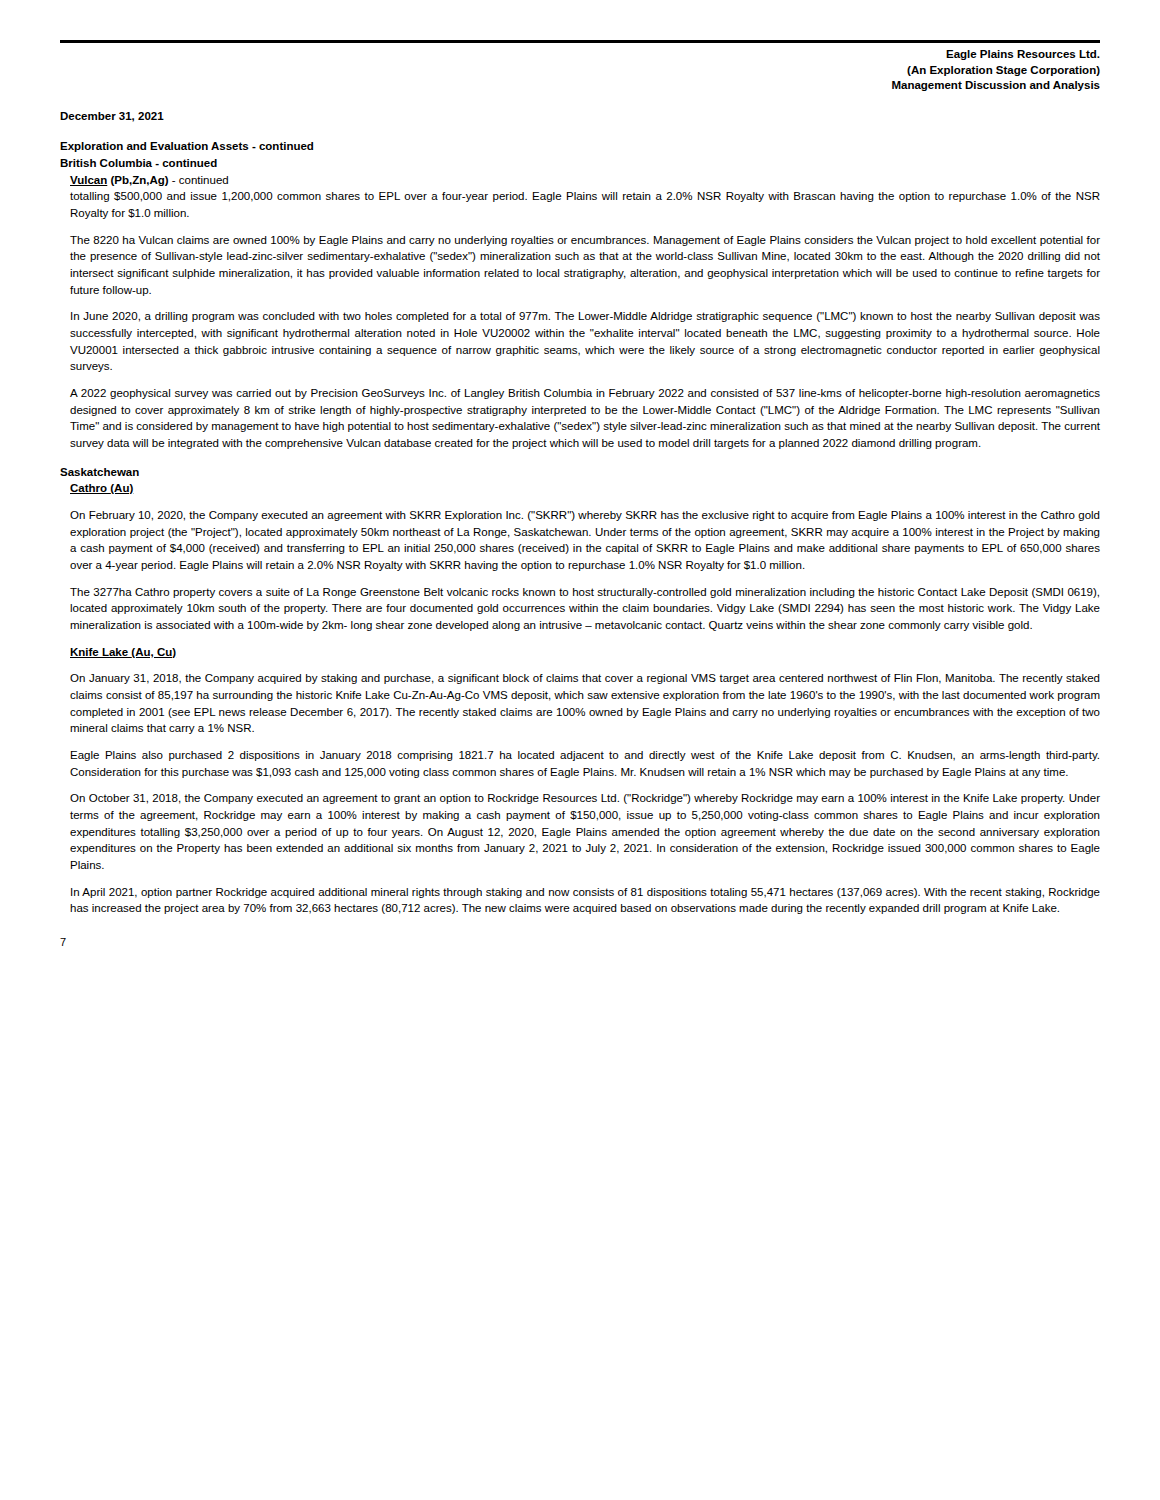Eagle Plains Resources Ltd.
(An Exploration Stage Corporation)
Management Discussion and Analysis
December 31, 2021
Exploration and Evaluation Assets - continued
British Columbia - continued
Vulcan (Pb,Zn,Ag) - continued
totalling $500,000 and issue 1,200,000 common shares to EPL over a four-year period. Eagle Plains will retain a 2.0% NSR Royalty with Brascan having the option to repurchase 1.0% of the NSR Royalty for $1.0 million.
The 8220 ha Vulcan claims are owned 100% by Eagle Plains and carry no underlying royalties or encumbrances. Management of Eagle Plains considers the Vulcan project to hold excellent potential for the presence of Sullivan-style lead-zinc-silver sedimentary-exhalative ("sedex") mineralization such as that at the world-class Sullivan Mine, located 30km to the east. Although the 2020 drilling did not intersect significant sulphide mineralization, it has provided valuable information related to local stratigraphy, alteration, and geophysical interpretation which will be used to continue to refine targets for future follow-up.
In June 2020, a drilling program was concluded with two holes completed for a total of 977m. The Lower-Middle Aldridge stratigraphic sequence ("LMC") known to host the nearby Sullivan deposit was successfully intercepted, with significant hydrothermal alteration noted in Hole VU20002 within the "exhalite interval" located beneath the LMC, suggesting proximity to a hydrothermal source. Hole VU20001 intersected a thick gabbroic intrusive containing a sequence of narrow graphitic seams, which were the likely source of a strong electromagnetic conductor reported in earlier geophysical surveys.
A 2022 geophysical survey was carried out by Precision GeoSurveys Inc. of Langley British Columbia in February 2022 and consisted of 537 line-kms of helicopter-borne high-resolution aeromagnetics designed to cover approximately 8 km of strike length of highly-prospective stratigraphy interpreted to be the Lower-Middle Contact ("LMC") of the Aldridge Formation. The LMC represents "Sullivan Time" and is considered by management to have high potential to host sedimentary-exhalative ("sedex") style silver-lead-zinc mineralization such as that mined at the nearby Sullivan deposit. The current survey data will be integrated with the comprehensive Vulcan database created for the project which will be used to model drill targets for a planned 2022 diamond drilling program.
Saskatchewan
Cathro (Au)
On February 10, 2020, the Company executed an agreement with SKRR Exploration Inc. ("SKRR") whereby SKRR has the exclusive right to acquire from Eagle Plains a 100% interest in the Cathro gold exploration project (the "Project"), located approximately 50km northeast of La Ronge, Saskatchewan. Under terms of the option agreement, SKRR may acquire a 100% interest in the Project by making a cash payment of $4,000 (received) and transferring to EPL an initial 250,000 shares (received) in the capital of SKRR to Eagle Plains and make additional share payments to EPL of 650,000 shares over a 4-year period. Eagle Plains will retain a 2.0% NSR Royalty with SKRR having the option to repurchase 1.0% NSR Royalty for $1.0 million.
The 3277ha Cathro property covers a suite of La Ronge Greenstone Belt volcanic rocks known to host structurally-controlled gold mineralization including the historic Contact Lake Deposit (SMDI 0619), located approximately 10km south of the property. There are four documented gold occurrences within the claim boundaries. Vidgy Lake (SMDI 2294) has seen the most historic work. The Vidgy Lake mineralization is associated with a 100m-wide by 2km- long shear zone developed along an intrusive – metavolcanic contact. Quartz veins within the shear zone commonly carry visible gold.
Knife Lake (Au, Cu)
On January 31, 2018, the Company acquired by staking and purchase, a significant block of claims that cover a regional VMS target area centered northwest of Flin Flon, Manitoba. The recently staked claims consist of 85,197 ha surrounding the historic Knife Lake Cu-Zn-Au-Ag-Co VMS deposit, which saw extensive exploration from the late 1960's to the 1990's, with the last documented work program completed in 2001 (see EPL news release December 6, 2017). The recently staked claims are 100% owned by Eagle Plains and carry no underlying royalties or encumbrances with the exception of two mineral claims that carry a 1% NSR.
Eagle Plains also purchased 2 dispositions in January 2018 comprising 1821.7 ha located adjacent to and directly west of the Knife Lake deposit from C. Knudsen, an arms-length third-party. Consideration for this purchase was $1,093 cash and 125,000 voting class common shares of Eagle Plains. Mr. Knudsen will retain a 1% NSR which may be purchased by Eagle Plains at any time.
On October 31, 2018, the Company executed an agreement to grant an option to Rockridge Resources Ltd. ("Rockridge") whereby Rockridge may earn a 100% interest in the Knife Lake property. Under terms of the agreement, Rockridge may earn a 100% interest by making a cash payment of $150,000, issue up to 5,250,000 voting-class common shares to Eagle Plains and incur exploration expenditures totalling $3,250,000 over a period of up to four years. On August 12, 2020, Eagle Plains amended the option agreement whereby the due date on the second anniversary exploration expenditures on the Property has been extended an additional six months from January 2, 2021 to July 2, 2021. In consideration of the extension, Rockridge issued 300,000 common shares to Eagle Plains.
In April 2021, option partner Rockridge acquired additional mineral rights through staking and now consists of 81 dispositions totaling 55,471 hectares (137,069 acres). With the recent staking, Rockridge has increased the project area by 70% from 32,663 hectares (80,712 acres). The new claims were acquired based on observations made during the recently expanded drill program at Knife Lake.
7